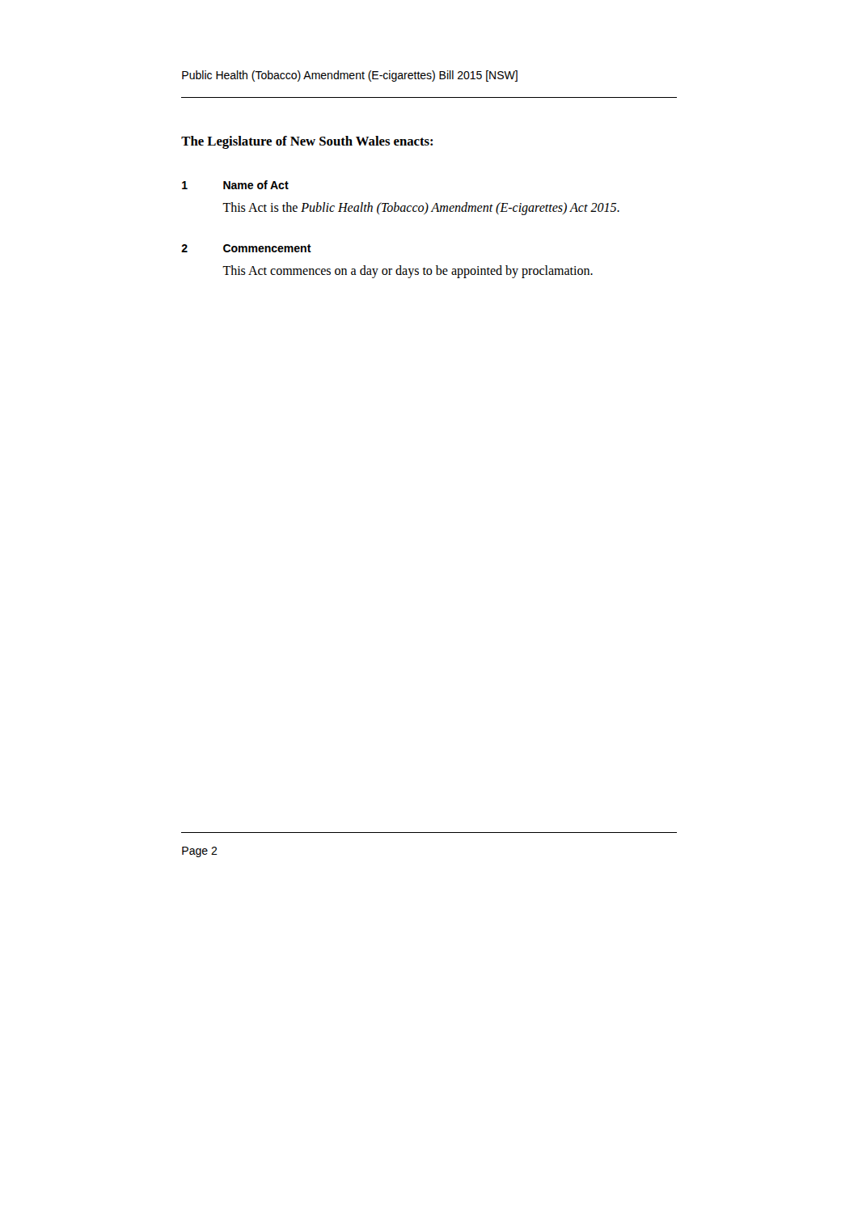Public Health (Tobacco) Amendment (E-cigarettes) Bill 2015 [NSW]
The Legislature of New South Wales enacts:
1 Name of Act
This Act is the Public Health (Tobacco) Amendment (E-cigarettes) Act 2015.
2 Commencement
This Act commences on a day or days to be appointed by proclamation.
Page 2